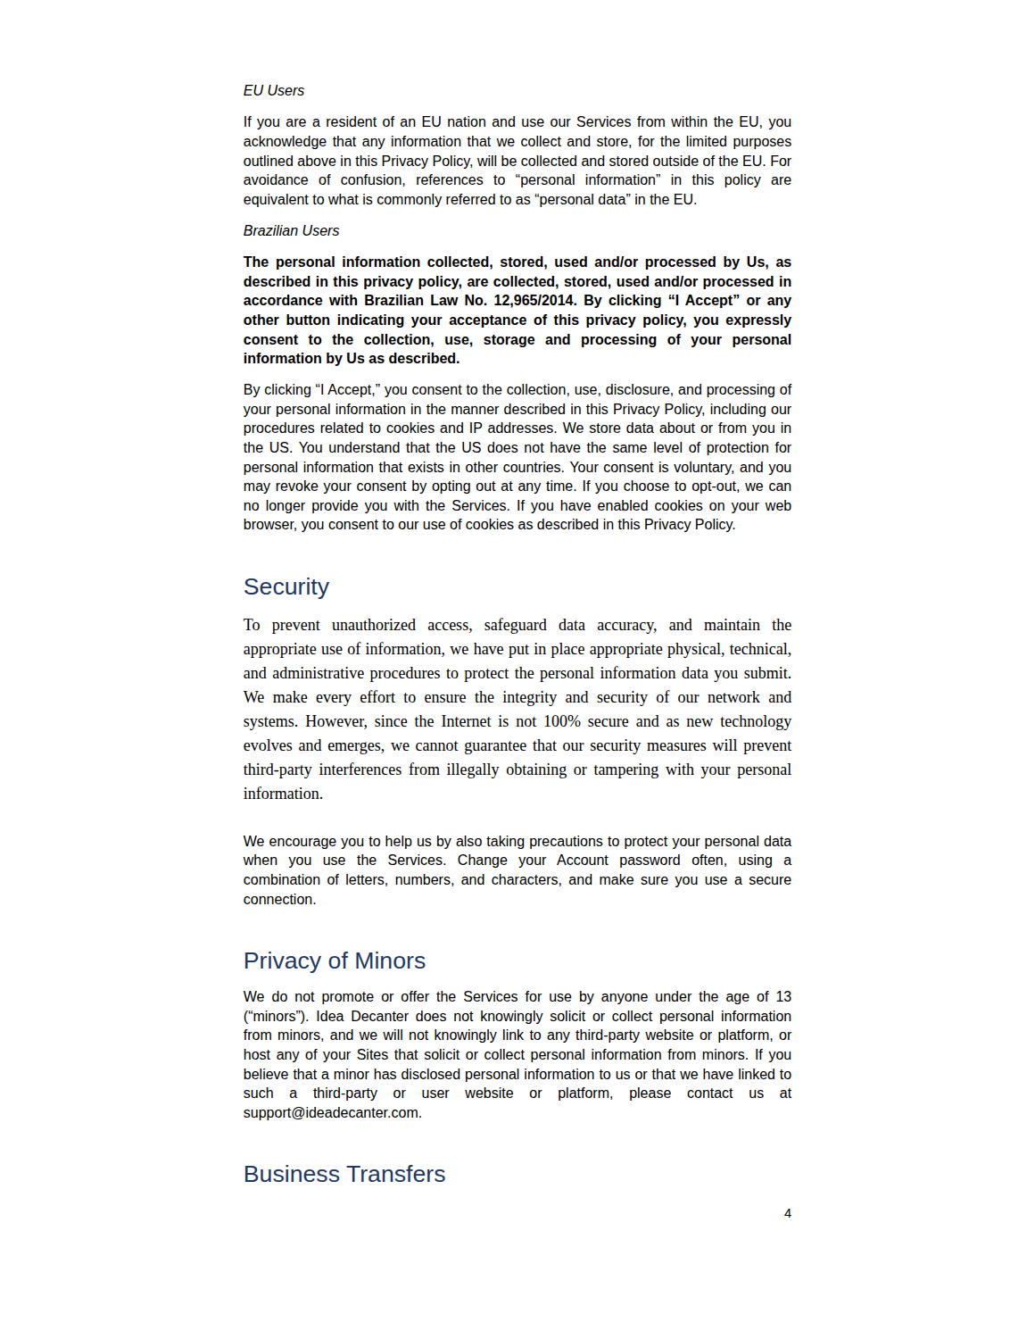EU Users
If you are a resident of an EU nation and use our Services from within the EU, you acknowledge that any information that we collect and store, for the limited purposes outlined above in this Privacy Policy, will be collected and stored outside of the EU. For avoidance of confusion, references to “personal information” in this policy are equivalent to what is commonly referred to as “personal data” in the EU.
Brazilian Users
The personal information collected, stored, used and/or processed by Us, as described in this privacy policy, are collected, stored, used and/or processed in accordance with Brazilian Law No. 12,965/2014. By clicking “I Accept” or any other button indicating your acceptance of this privacy policy, you expressly consent to the collection, use, storage and processing of your personal information by Us as described.
By clicking “I Accept,” you consent to the collection, use, disclosure, and processing of your personal information in the manner described in this Privacy Policy, including our procedures related to cookies and IP addresses. We store data about or from you in the US. You understand that the US does not have the same level of protection for personal information that exists in other countries. Your consent is voluntary, and you may revoke your consent by opting out at any time. If you choose to opt-out, we can no longer provide you with the Services. If you have enabled cookies on your web browser, you consent to our use of cookies as described in this Privacy Policy.
Security
To prevent unauthorized access, safeguard data accuracy, and maintain the appropriate use of information, we have put in place appropriate physical, technical, and administrative procedures to protect the personal information data you submit. We make every effort to ensure the integrity and security of our network and systems. However, since the Internet is not 100% secure and as new technology evolves and emerges, we cannot guarantee that our security measures will prevent third-party interferences from illegally obtaining or tampering with your personal information.
We encourage you to help us by also taking precautions to protect your personal data when you use the Services. Change your Account password often, using a combination of letters, numbers, and characters, and make sure you use a secure connection.
Privacy of Minors
We do not promote or offer the Services for use by anyone under the age of 13 (“minors”). Idea Decanter does not knowingly solicit or collect personal information from minors, and we will not knowingly link to any third-party website or platform, or host any of your Sites that solicit or collect personal information from minors. If you believe that a minor has disclosed personal information to us or that we have linked to such a third-party or user website or platform, please contact us at support@ideadecanter.com.
Business Transfers
4